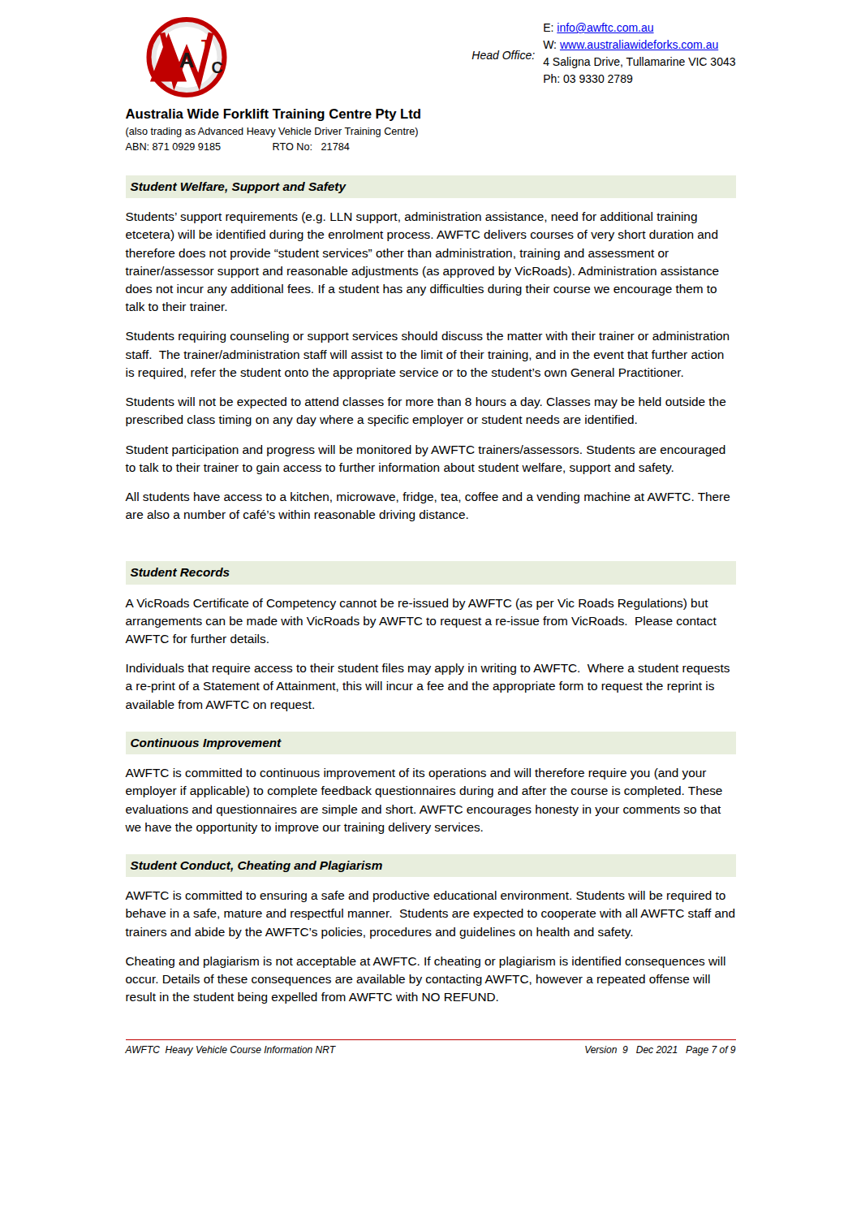A T C
Head Office:
E: info@awftc.com.au
W: www.australiawideforks.com.au
4 Saligna Drive, Tullamarine VIC 3043
Ph: 03 9330 2789
Australia Wide Forklift Training Centre Pty Ltd
(also trading as Advanced Heavy Vehicle Driver Training Centre)
ABN: 871 0929 9185 RTO No: 21784
Student Welfare, Support and Safety
Students’ support requirements (e.g. LLN support, administration assistance, need for additional training etcetera) will be identified during the enrolment process. AWFTC delivers courses of very short duration and therefore does not provide “student services” other than administration, training and assessment or trainer/assessor support and reasonable adjustments (as approved by VicRoads). Administration assistance does not incur any additional fees. If a student has any difficulties during their course we encourage them to talk to their trainer.
Students requiring counseling or support services should discuss the matter with their trainer or administration staff. The trainer/administration staff will assist to the limit of their training, and in the event that further action is required, refer the student onto the appropriate service or to the student’s own General Practitioner.
Students will not be expected to attend classes for more than 8 hours a day. Classes may be held outside the prescribed class timing on any day where a specific employer or student needs are identified.
Student participation and progress will be monitored by AWFTC trainers/assessors. Students are encouraged to talk to their trainer to gain access to further information about student welfare, support and safety.
All students have access to a kitchen, microwave, fridge, tea, coffee and a vending machine at AWFTC. There are also a number of café’s within reasonable driving distance.
Student Records
A VicRoads Certificate of Competency cannot be re-issued by AWFTC (as per Vic Roads Regulations) but arrangements can be made with VicRoads by AWFTC to request a re-issue from VicRoads. Please contact AWFTC for further details.
Individuals that require access to their student files may apply in writing to AWFTC. Where a student requests a re-print of a Statement of Attainment, this will incur a fee and the appropriate form to request the reprint is available from AWFTC on request.
Continuous Improvement
AWFTC is committed to continuous improvement of its operations and will therefore require you (and your employer if applicable) to complete feedback questionnaires during and after the course is completed. These evaluations and questionnaires are simple and short. AWFTC encourages honesty in your comments so that we have the opportunity to improve our training delivery services.
Student Conduct, Cheating and Plagiarism
AWFTC is committed to ensuring a safe and productive educational environment. Students will be required to behave in a safe, mature and respectful manner. Students are expected to cooperate with all AWFTC staff and trainers and abide by the AWFTC’s policies, procedures and guidelines on health and safety.
Cheating and plagiarism is not acceptable at AWFTC. If cheating or plagiarism is identified consequences will occur. Details of these consequences are available by contacting AWFTC, however a repeated offense will result in the student being expelled from AWFTC with NO REFUND.
AWFTC Heavy Vehicle Course Information NRT Version 9 Dec 2021 Page 7 of 9